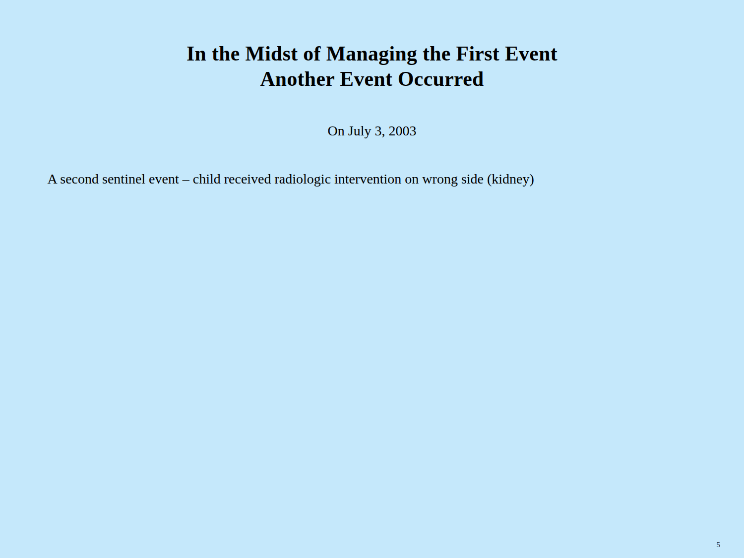In the Midst of Managing the First Event
Another Event Occurred
On July 3, 2003
A second sentinel event – child received radiologic intervention on wrong side (kidney)
5